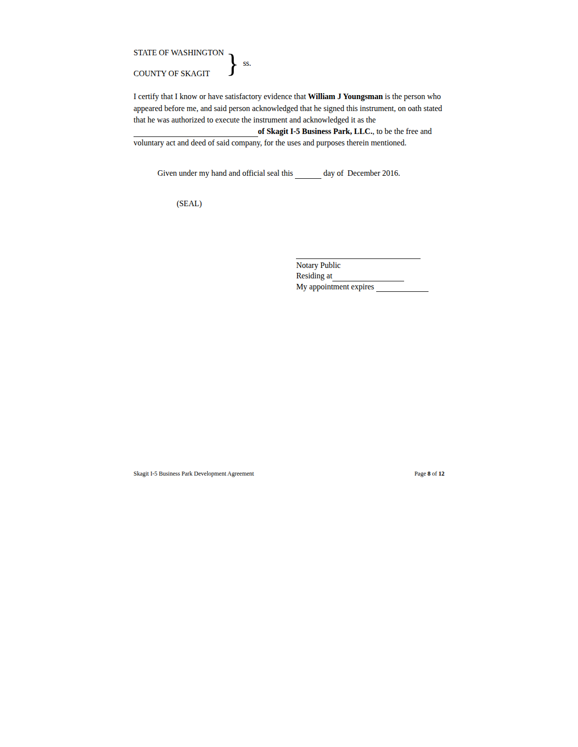STATE OF WASHINGTON
COUNTY OF SKAGIT
}
ss.
I certify that I know or have satisfactory evidence that William J Youngsman is the person who appeared before me, and said person acknowledged that he signed this instrument, on oath stated that he was authorized to execute the instrument and acknowledged it as the of Skagit I-5 Business Park, LLC., to be the free and voluntary act and deed of said company, for the uses and purposes therein mentioned.
Given under my hand and official seal this day of December 2016.
(SEAL)
Notary Public
Residing at
My appointment expires
Skagit I-5 Business Park Development Agreement
Page 8 of 12